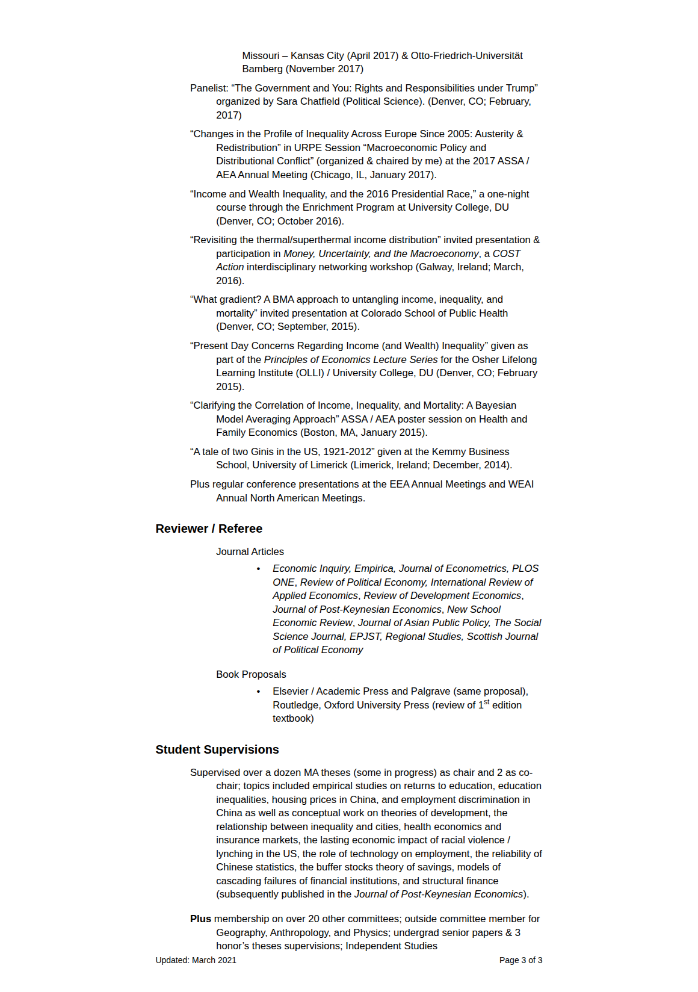Missouri – Kansas City (April 2017) & Otto-Friedrich-Universität Bamberg (November 2017)
Panelist: “The Government and You: Rights and Responsibilities under Trump” organized by Sara Chatfield (Political Science). (Denver, CO; February, 2017)
“Changes in the Profile of Inequality Across Europe Since 2005: Austerity & Redistribution” in URPE Session “Macroeconomic Policy and Distributional Conflict” (organized & chaired by me) at the 2017 ASSA / AEA Annual Meeting (Chicago, IL, January 2017).
“Income and Wealth Inequality, and the 2016 Presidential Race,” a one-night course through the Enrichment Program at University College, DU (Denver, CO; October 2016).
“Revisiting the thermal/superthermal income distribution” invited presentation & participation in Money, Uncertainty, and the Macroeconomy, a COST Action interdisciplinary networking workshop (Galway, Ireland; March, 2016).
“What gradient? A BMA approach to untangling income, inequality, and mortality” invited presentation at Colorado School of Public Health (Denver, CO; September, 2015).
“Present Day Concerns Regarding Income (and Wealth) Inequality” given as part of the Principles of Economics Lecture Series for the Osher Lifelong Learning Institute (OLLI) / University College, DU (Denver, CO; February 2015).
“Clarifying the Correlation of Income, Inequality, and Mortality: A Bayesian Model Averaging Approach” ASSA / AEA poster session on Health and Family Economics (Boston, MA, January 2015).
“A tale of two Ginis in the US, 1921-2012” given at the Kemmy Business School, University of Limerick (Limerick, Ireland; December, 2014).
Plus regular conference presentations at the EEA Annual Meetings and WEAI Annual North American Meetings.
Reviewer / Referee
Journal Articles
Economic Inquiry, Empirica, Journal of Econometrics, PLOS ONE, Review of Political Economy, International Review of Applied Economics, Review of Development Economics, Journal of Post-Keynesian Economics, New School Economic Review, Journal of Asian Public Policy, The Social Science Journal, EPJST, Regional Studies, Scottish Journal of Political Economy
Book Proposals
Elsevier / Academic Press and Palgrave (same proposal), Routledge, Oxford University Press (review of 1st edition textbook)
Student Supervisions
Supervised over a dozen MA theses (some in progress) as chair and 2 as co-chair; topics included empirical studies on returns to education, education inequalities, housing prices in China, and employment discrimination in China as well as conceptual work on theories of development, the relationship between inequality and cities, health economics and insurance markets, the lasting economic impact of racial violence / lynching in the US, the role of technology on employment, the reliability of Chinese statistics, the buffer stocks theory of savings, models of cascading failures of financial institutions, and structural finance (subsequently published in the Journal of Post-Keynesian Economics).
Plus membership on over 20 other committees; outside committee member for Geography, Anthropology, and Physics; undergrad senior papers & 3 honor’s theses supervisions; Independent Studies
Updated: March 2021 Page 3 of 3